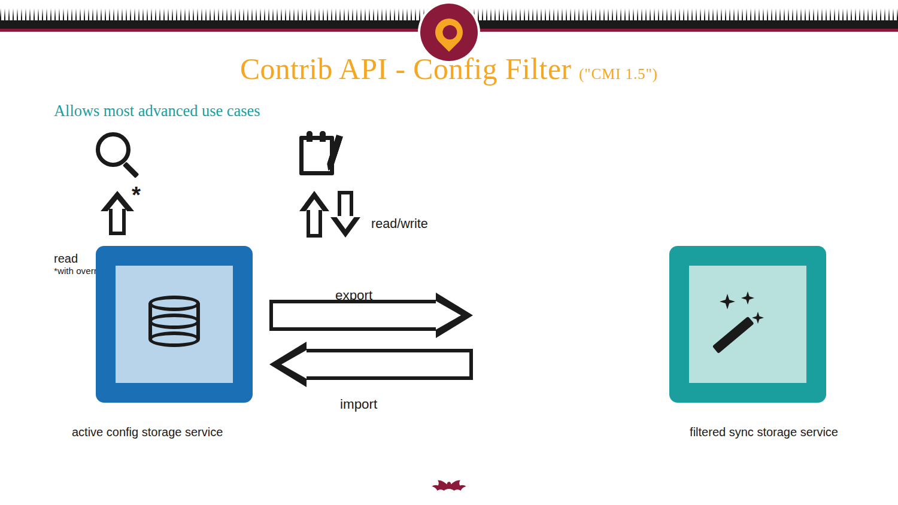Contrib API - Config Filter ("CMI 1.5")
Allows most advanced use cases
*
read*with overrides
read/write
active config storage service
filtered sync storage service
export
import